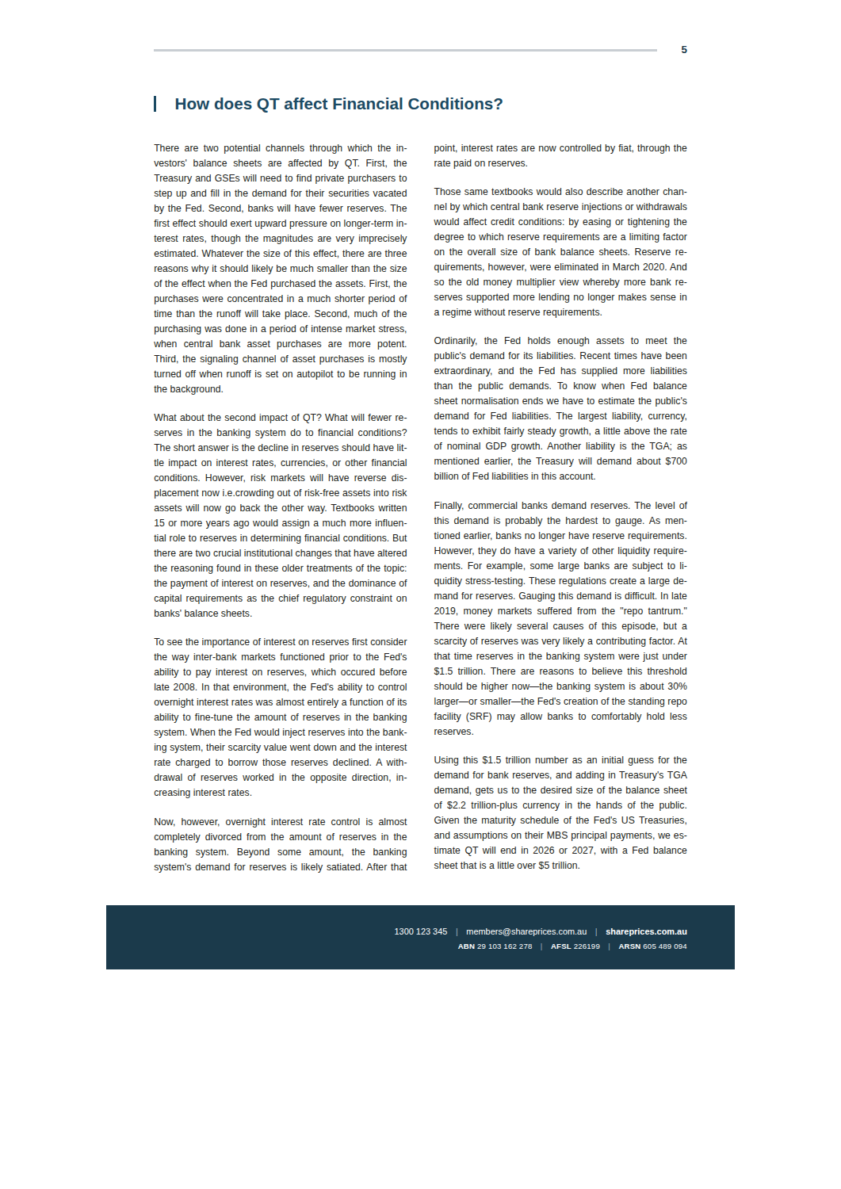5
How does QT affect Financial Conditions?
There are two potential channels through which the investors' balance sheets are affected by QT. First, the Treasury and GSEs will need to find private purchasers to step up and fill in the demand for their securities vacated by the Fed. Second, banks will have fewer reserves. The first effect should exert upward pressure on longer-term interest rates, though the magnitudes are very imprecisely estimated. Whatever the size of this effect, there are three reasons why it should likely be much smaller than the size of the effect when the Fed purchased the assets. First, the purchases were concentrated in a much shorter period of time than the runoff will take place. Second, much of the purchasing was done in a period of intense market stress, when central bank asset purchases are more potent. Third, the signaling channel of asset purchases is mostly turned off when runoff is set on autopilot to be running in the background.
What about the second impact of QT? What will fewer reserves in the banking system do to financial conditions? The short answer is the decline in reserves should have little impact on interest rates, currencies, or other financial conditions. However, risk markets will have reverse displacement now i.e.crowding out of risk-free assets into risk assets will now go back the other way. Textbooks written 15 or more years ago would assign a much more influential role to reserves in determining financial conditions. But there are two crucial institutional changes that have altered the reasoning found in these older treatments of the topic: the payment of interest on reserves, and the dominance of capital requirements as the chief regulatory constraint on banks' balance sheets.
To see the importance of interest on reserves first consider the way inter-bank markets functioned prior to the Fed's ability to pay interest on reserves, which occured before late 2008. In that environment, the Fed's ability to control overnight interest rates was almost entirely a function of its ability to fine-tune the amount of reserves in the banking system. When the Fed would inject reserves into the banking system, their scarcity value went down and the interest rate charged to borrow those reserves declined. A withdrawal of reserves worked in the opposite direction, increasing interest rates.
Now, however, overnight interest rate control is almost completely divorced from the amount of reserves in the banking system. Beyond some amount, the banking system's demand for reserves is likely satiated. After that point, interest rates are now controlled by fiat, through the rate paid on reserves.
Those same textbooks would also describe another channel by which central bank reserve injections or withdrawals would affect credit conditions: by easing or tightening the degree to which reserve requirements are a limiting factor on the overall size of bank balance sheets. Reserve requirements, however, were eliminated in March 2020. And so the old money multiplier view whereby more bank reserves supported more lending no longer makes sense in a regime without reserve requirements.
Ordinarily, the Fed holds enough assets to meet the public's demand for its liabilities. Recent times have been extraordinary, and the Fed has supplied more liabilities than the public demands. To know when Fed balance sheet normalisation ends we have to estimate the public's demand for Fed liabilities. The largest liability, currency, tends to exhibit fairly steady growth, a little above the rate of nominal GDP growth. Another liability is the TGA; as mentioned earlier, the Treasury will demand about $700 billion of Fed liabilities in this account.
Finally, commercial banks demand reserves. The level of this demand is probably the hardest to gauge. As mentioned earlier, banks no longer have reserve requirements. However, they do have a variety of other liquidity requirements. For example, some large banks are subject to liquidity stress-testing. These regulations create a large demand for reserves. Gauging this demand is difficult. In late 2019, money markets suffered from the "repo tantrum." There were likely several causes of this episode, but a scarcity of reserves was very likely a contributing factor. At that time reserves in the banking system were just under $1.5 trillion. There are reasons to believe this threshold should be higher now—the banking system is about 30% larger—or smaller—the Fed's creation of the standing repo facility (SRF) may allow banks to comfortably hold less reserves.
Using this $1.5 trillion number as an initial guess for the demand for bank reserves, and adding in Treasury's TGA demand, gets us to the desired size of the balance sheet of $2.2 trillion-plus currency in the hands of the public. Given the maturity schedule of the Fed's US Treasuries, and assumptions on their MBS principal payments, we estimate QT will end in 2026 or 2027, with a Fed balance sheet that is a little over $5 trillion.
1300 123 345 | members@shareprices.com.au | shareprices.com.au
ABN 29 103 162 278 | AFSL 226199 | ARSN 605 489 094